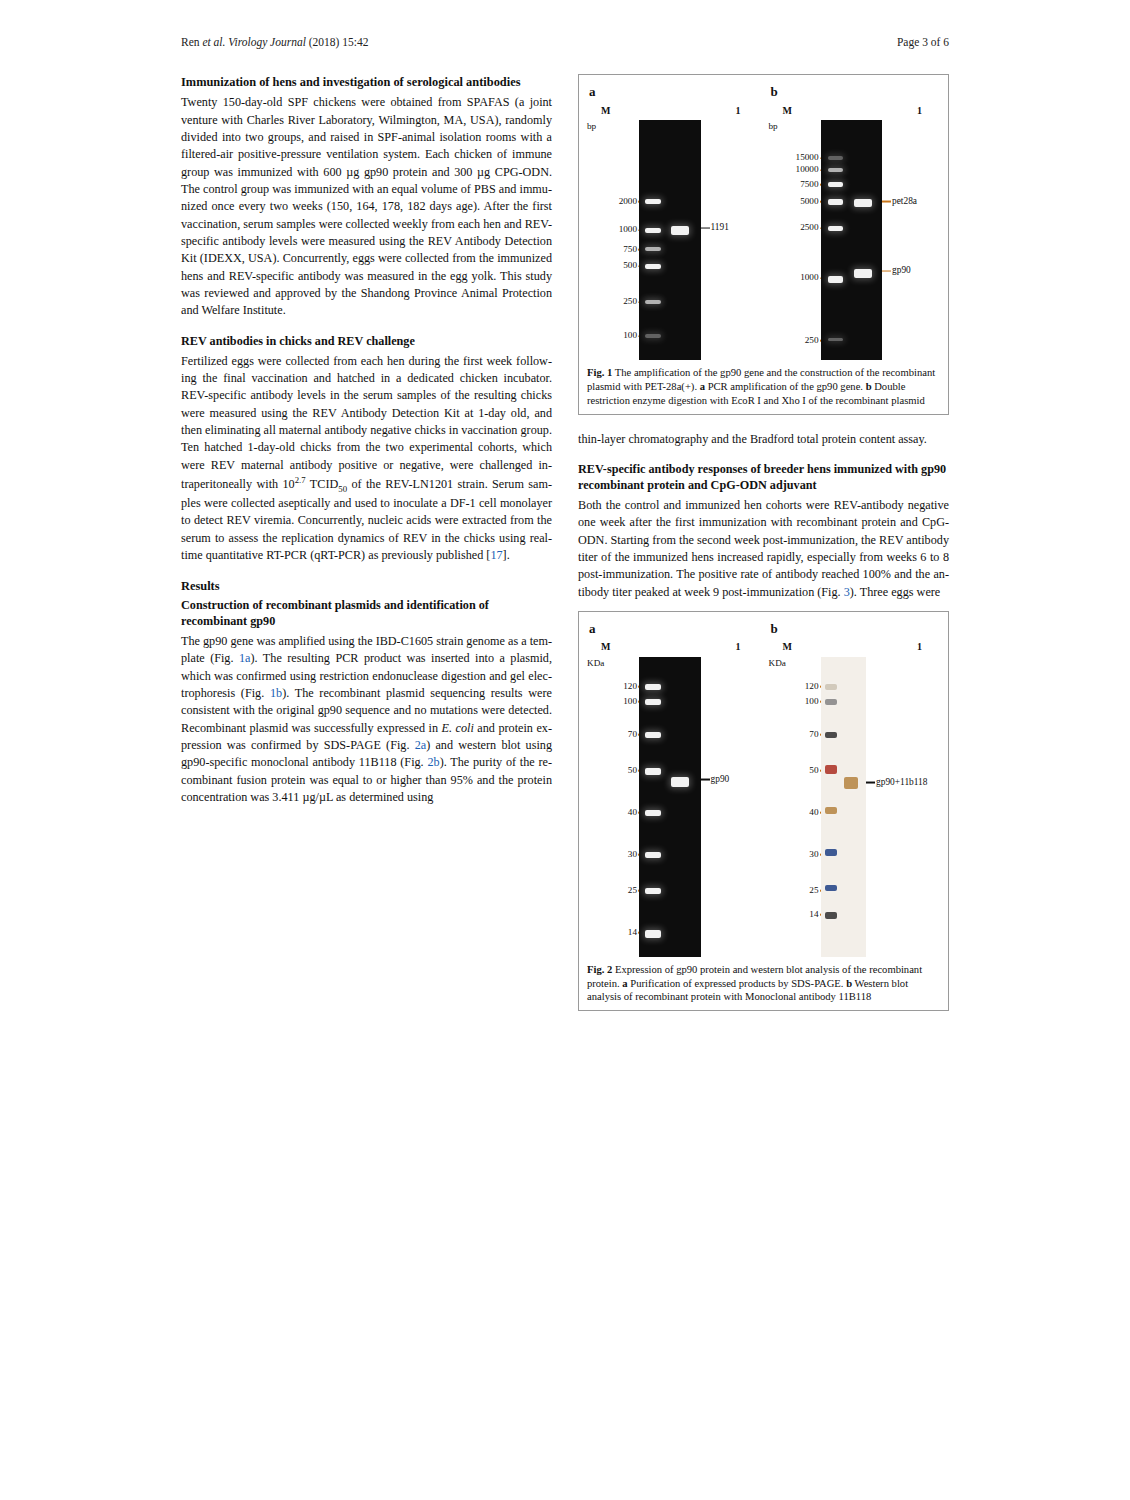Ren et al. Virology Journal (2018) 15:42
Page 3 of 6
Immunization of hens and investigation of serological antibodies
Twenty 150-day-old SPF chickens were obtained from SPAFAS (a joint venture with Charles River Laboratory, Wilmington, MA, USA), randomly divided into two groups, and raised in SPF-animal isolation rooms with a filtered-air positive-pressure ventilation system. Each chicken of immune group was immunized with 600 µg gp90 protein and 300 µg CPG-ODN. The control group was immunized with an equal volume of PBS and immunized once every two weeks (150, 164, 178, 182 days age). After the first vaccination, serum samples were collected weekly from each hen and REV-specific antibody levels were measured using the REV Antibody Detection Kit (IDEXX, USA). Concurrently, eggs were collected from the immunized hens and REV-specific antibody was measured in the egg yolk. This study was reviewed and approved by the Shandong Province Animal Protection and Welfare Institute.
REV antibodies in chicks and REV challenge
Fertilized eggs were collected from each hen during the first week following the final vaccination and hatched in a dedicated chicken incubator. REV-specific antibody levels in the serum samples of the resulting chicks were measured using the REV Antibody Detection Kit at 1-day old, and then eliminating all maternal antibody negative chicks in vaccination group. Ten hatched 1-day-old chicks from the two experimental cohorts, which were REV maternal antibody positive or negative, were challenged intraperitoneally with 102.7 TCID50 of the REV-LN1201 strain. Serum samples were collected aseptically and used to inoculate a DF-1 cell monolayer to detect REV viremia. Concurrently, nucleic acids were extracted from the serum to assess the replication dynamics of REV in the chicks using real-time quantitative RT-PCR (qRT-PCR) as previously published [17].
Results
Construction of recombinant plasmids and identification of recombinant gp90
The gp90 gene was amplified using the IBD-C1605 strain genome as a template (Fig. 1a). The resulting PCR product was inserted into a plasmid, which was confirmed using restriction endonuclease digestion and gel electrophoresis (Fig. 1b). The recombinant plasmid sequencing results were consistent with the original gp90 sequence and no mutations were detected. Recombinant plasmid was successfully expressed in E. coli and protein expression was confirmed by SDS-PAGE (Fig. 2a) and western blot using gp90-specific monoclonal antibody 11B118 (Fig. 2b). The purity of the recombinant fusion protein was equal to or higher than 95% and the protein concentration was 3.411 µg/µL as determined using
a
M 1
bp
2000
1000
750
500
250
100
1191
b
M 1
bp
15000
10000
7500
5000
2500
1000
250
pet28a
gp90
Fig. 1 The amplification of the gp90 gene and the construction of the recombinant plasmid with PET-28a(+). a PCR amplification of the gp90 gene. b Double restriction enzyme digestion with EcoR I and Xho I of the recombinant plasmid
thin-layer chromatography and the Bradford total protein content assay.
REV-specific antibody responses of breeder hens immunized with gp90 recombinant protein and CpG-ODN adjuvant
Both the control and immunized hen cohorts were REV-antibody negative one week after the first immunization with recombinant protein and CpG-ODN. Starting from the second week post-immunization, the REV antibody titer of the immunized hens increased rapidly, especially from weeks 6 to 8 post-immunization. The positive rate of antibody reached 100% and the antibody titer peaked at week 9 post-immunization (Fig. 3). Three eggs were
a
M 1
KDa
120
100
70
50
40
30
25
14
gp90
b
M 1
KDa
120
100
70
50
40
30
25
14
gp90+11b118
Fig. 2 Expression of gp90 protein and western blot analysis of the recombinant protein. a Purification of expressed products by SDS-PAGE. b Western blot analysis of recombinant protein with Monoclonal antibody 11B118